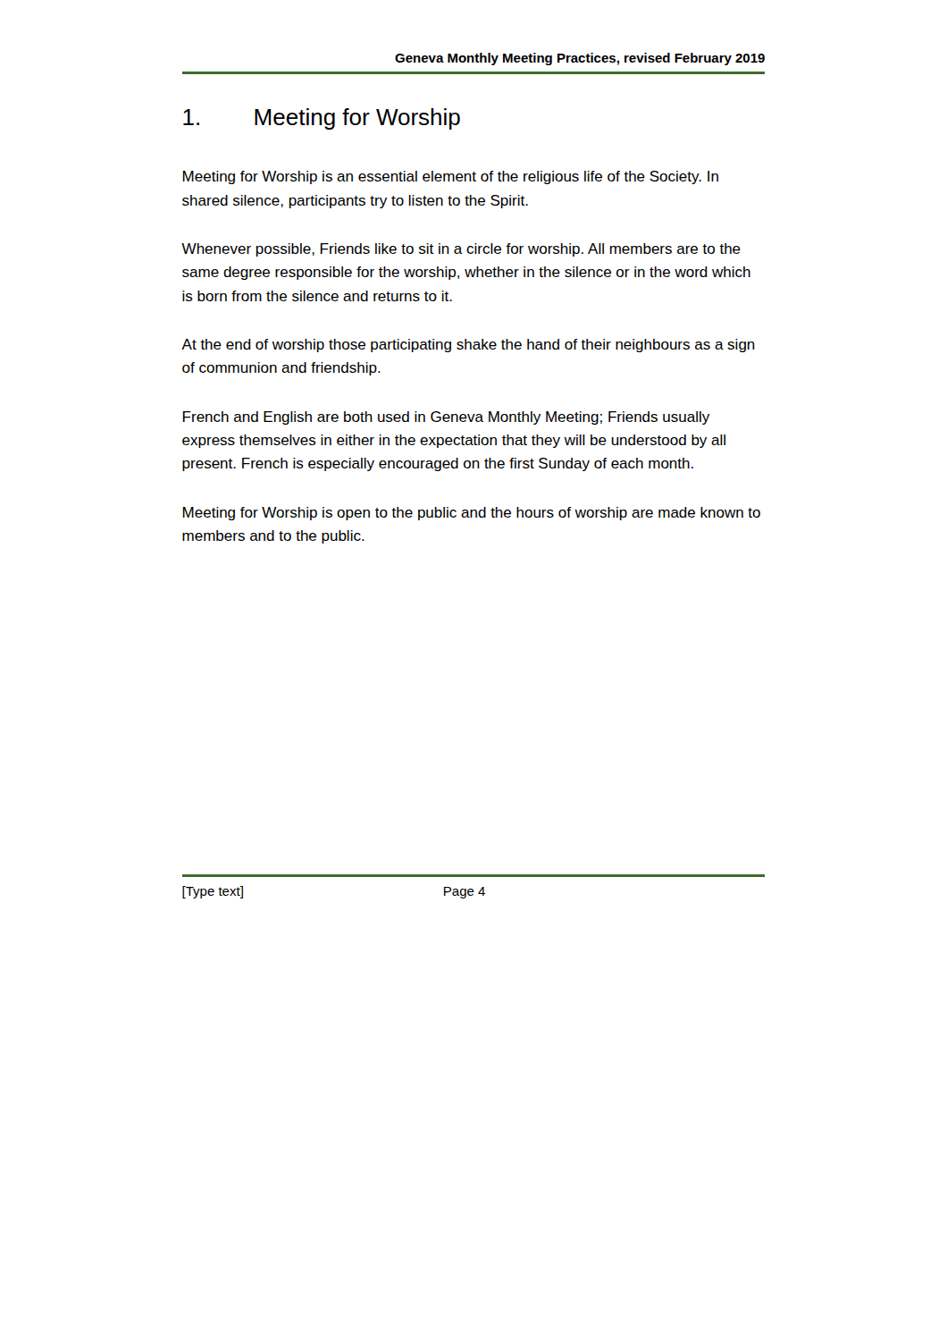Geneva Monthly Meeting Practices, revised February 2019
1. Meeting for Worship
Meeting for Worship is an essential element of the religious life of the Society. In shared silence, participants try to listen to the Spirit.
Whenever possible, Friends like to sit in a circle for worship. All members are to the same degree responsible for the worship, whether in the silence or in the word which is born from the silence and returns to it.
At the end of worship those participating shake the hand of their neighbours as a sign of communion and friendship.
French and English are both used in Geneva Monthly Meeting; Friends usually express themselves in either in the expectation that they will be understood by all present. French is especially encouraged on the first Sunday of each month.
Meeting for Worship is open to the public and the hours of worship are made known to members and to the public.
[Type text]
Page 4